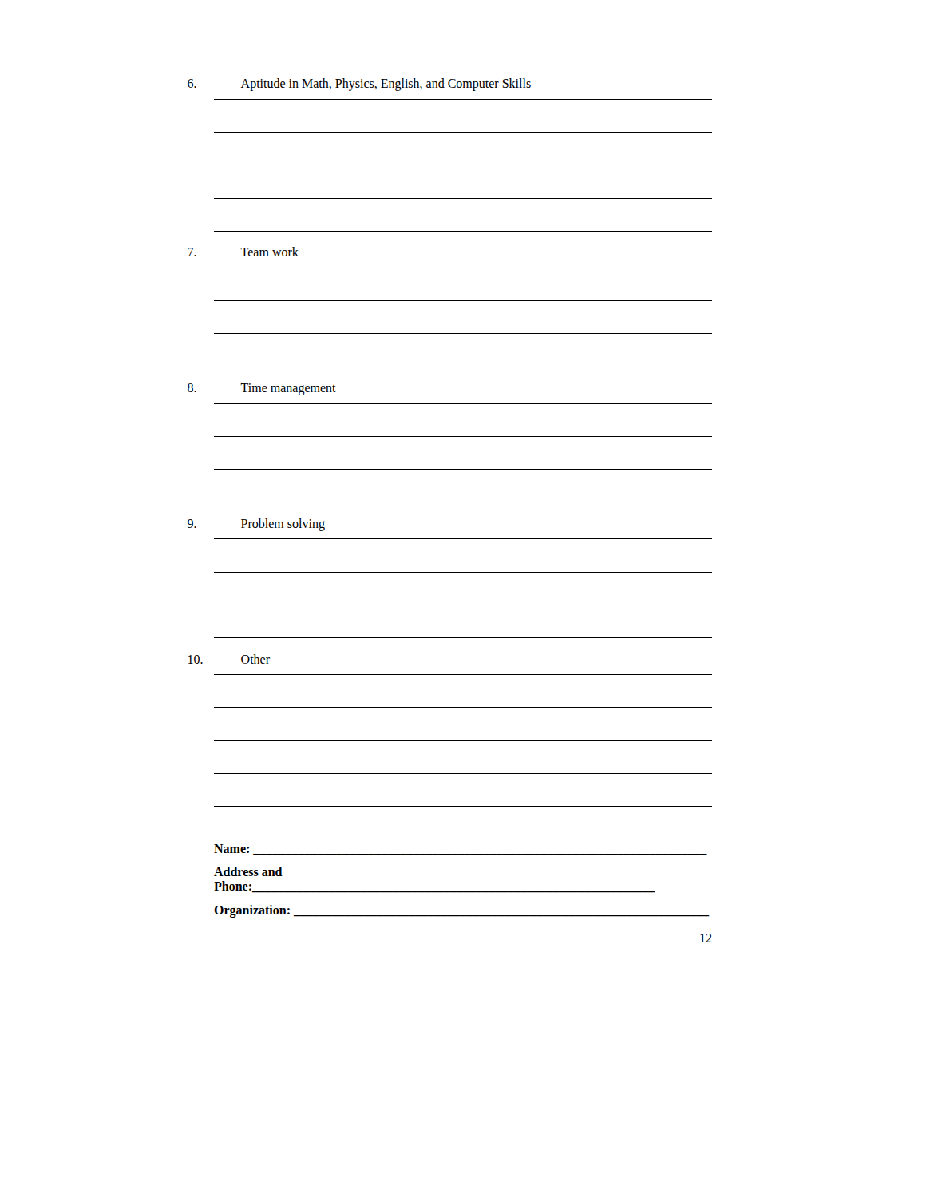6. Aptitude in Math, Physics, English, and Computer Skills
7. Team work
8. Time management
9. Problem solving
10. Other
Name: _______________________________________________________________________
Address and Phone:_______________________________________________________________
Organization: _________________________________________________________________
12